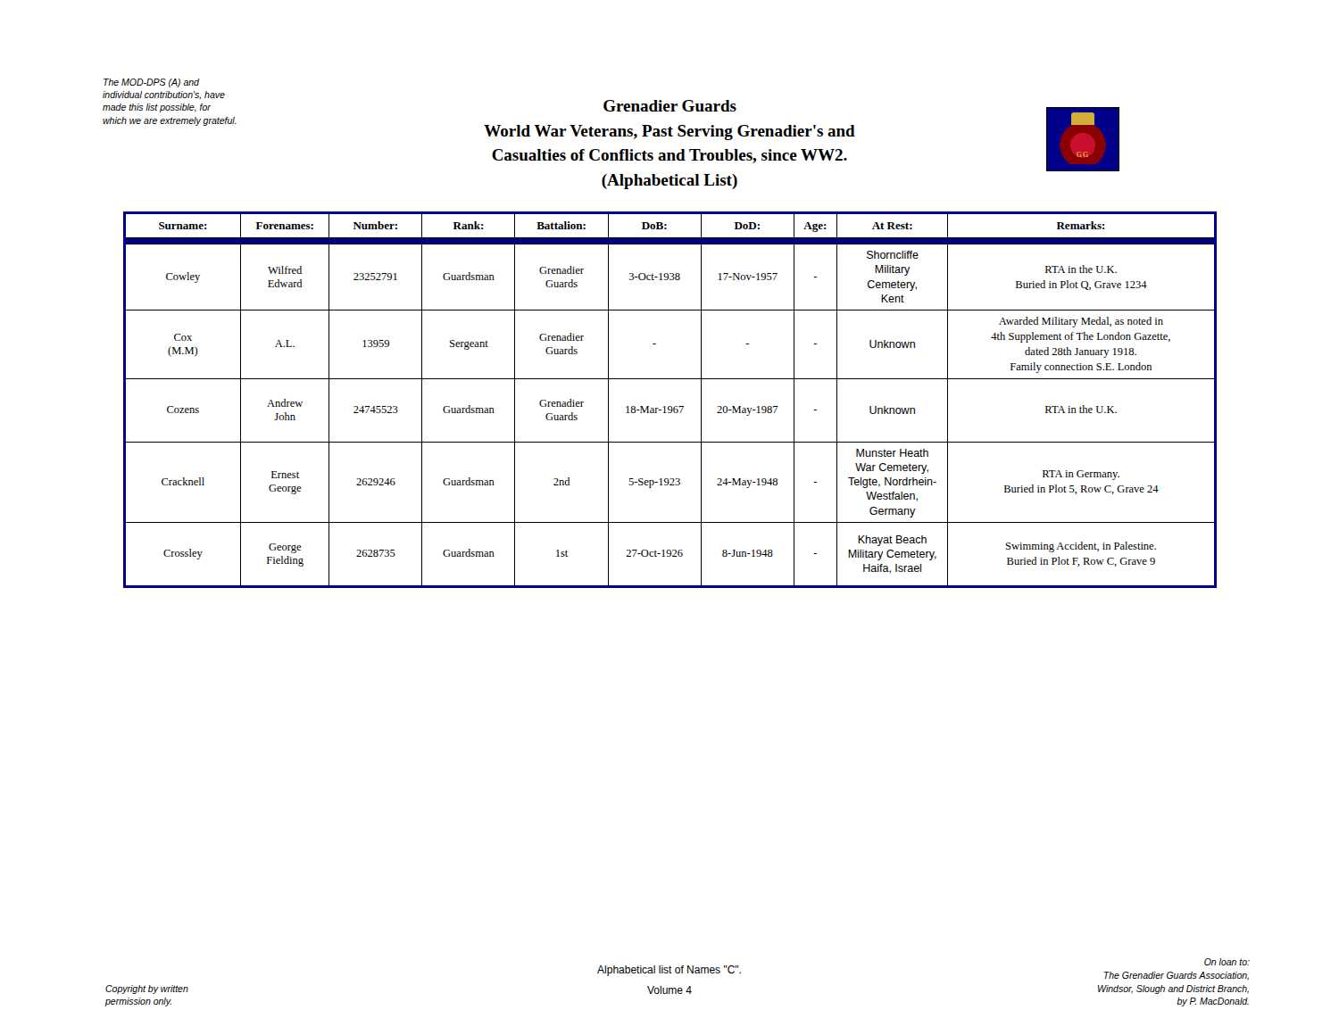The MOD-DPS (A) and
individual contribution's, have
made this list possible, for
which we are extremely grateful.
GG
Grenadier Guards
World War Veterans, Past Serving Grenadier's and
Casualties of Conflicts and Troubles, since WW2.
(Alphabetical List)
| Surname: | Forenames: | Number: | Rank: | Battalion: | DoB: | DoD: | Age: | At Rest: | Remarks: |
| --- | --- | --- | --- | --- | --- | --- | --- | --- | --- |
| Cowley | Wilfred Edward | 23252791 | Guardsman | Grenadier Guards | 3-Oct-1938 | 17-Nov-1957 | - | Shorncliffe Military Cemetery, Kent | RTA in the U.K. Buried in Plot Q, Grave 1234 |
| Cox (M.M) | A.L. | 13959 | Sergeant | Grenadier Guards | - | - | - | Unknown | Awarded Military Medal, as noted in 4th Supplement of The London Gazette, dated 28th January 1918. Family connection S.E. London |
| Cozens | Andrew John | 24745523 | Guardsman | Grenadier Guards | 18-Mar-1967 | 20-May-1987 | - | Unknown | RTA in the U.K. |
| Cracknell | Ernest George | 2629246 | Guardsman | 2nd | 5-Sep-1923 | 24-May-1948 | - | Munster Heath War Cemetery, Telgte, Nordrhein- Westfalen, Germany | RTA in Germany. Buried in Plot 5, Row C, Grave 24 |
| Crossley | George Fielding | 2628735 | Guardsman | 1st | 27-Oct-1926 | 8-Jun-1948 | - | Khayat Beach Military Cemetery, Haifa, Israel | Swimming Accident, in Palestine. Buried in Plot F, Row C, Grave 9 |
Copyright by written
permission only.
Alphabetical list of Names "C".
Volume 4
On loan to:
The Grenadier Guards Association,
Windsor, Slough and District Branch,
by P. MacDonald.